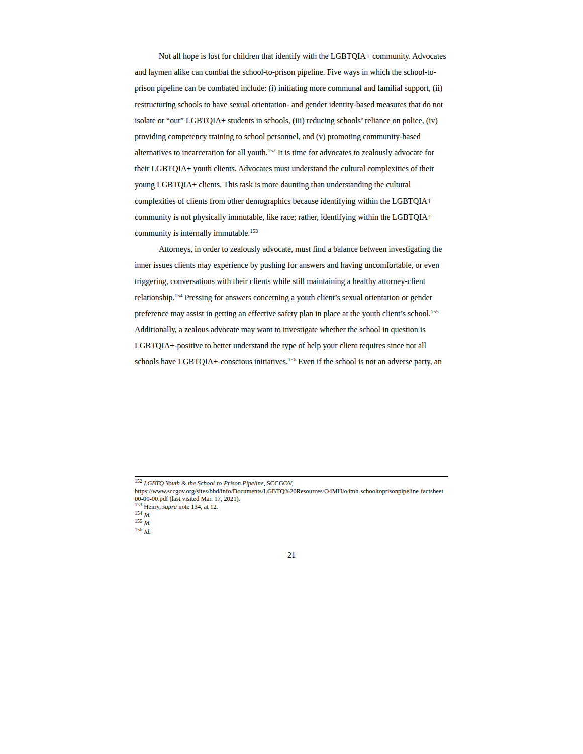Not all hope is lost for children that identify with the LGBTQIA+ community. Advocates and laymen alike can combat the school-to-prison pipeline. Five ways in which the school-to-prison pipeline can be combated include: (i) initiating more communal and familial support, (ii) restructuring schools to have sexual orientation- and gender identity-based measures that do not isolate or “out” LGBTQIA+ students in schools, (iii) reducing schools’ reliance on police, (iv) providing competency training to school personnel, and (v) promoting community-based alternatives to incarceration for all youth.152 It is time for advocates to zealously advocate for their LGBTQIA+ youth clients. Advocates must understand the cultural complexities of their young LGBTQIA+ clients. This task is more daunting than understanding the cultural complexities of clients from other demographics because identifying within the LGBTQIA+ community is not physically immutable, like race; rather, identifying within the LGBTQIA+ community is internally immutable.153
Attorneys, in order to zealously advocate, must find a balance between investigating the inner issues clients may experience by pushing for answers and having uncomfortable, or even triggering, conversations with their clients while still maintaining a healthy attorney-client relationship.154 Pressing for answers concerning a youth client’s sexual orientation or gender preference may assist in getting an effective safety plan in place at the youth client’s school.155 Additionally, a zealous advocate may want to investigate whether the school in question is LGBTQIA+-positive to better understand the type of help your client requires since not all schools have LGBTQIA+-conscious initiatives.156 Even if the school is not an adverse party, an
152 LGBTQ Youth & the School-to-Prison Pipeline, SCCGOV,
https://www.sccgov.org/sites/bhd/info/Documents/LGBTQ%20Resources/O4MH/o4mh-schooltoprisonpipeline-factsheet-00-00-00.pdf (last visited Mar. 17, 2021).
153 Henry, supra note 134, at 12.
154 Id.
155 Id.
156 Id.
21